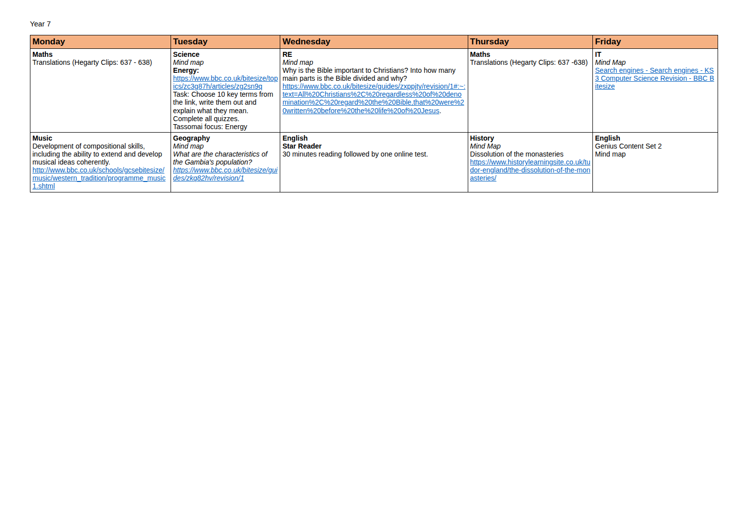Year 7
| Monday | Tuesday | Wednesday | Thursday | Friday |
| --- | --- | --- | --- | --- |
| Maths Translations (Hegarty Clips: 637 - 638) | Science Mind map Energy: https://www.bbc.co.uk/bitesize/topics/zc3g87h/articles/zg2sn9q Task: Choose 10 key terms from the link, write them out and explain what they mean. Complete all quizzes. Tassomai focus: Energy | RE Mind map Why is the Bible important to Christians? Into how many main parts is the Bible divided and why? https://www.bbc.co.uk/bitesize/guides/zxppjty/revision/1#:~:text=All%20Christians%2C%20regardless%20of%20denomination%2C%20regard%20the%20Bible,that%20were%20written%20before%20the%20life%20of%20Jesus . | Maths Translations (Hegarty Clips: 637 -638) | IT Mind Map Search engines - Search engines - KS3 Computer Science Revision - BBC Bitesize |
| Music Development of compositional skills, including the ability to extend and develop musical ideas coherently. http://www.bbc.co.uk/schools/gcsebitesize/music/western_tradition/programme_music1.shtml | Geography Mind map What are the characteristics of the Gambia's population? https://www.bbc.co.uk/bitesize/guides/zkq82hv/revision/1 | English Star Reader 30 minutes reading followed by one online test. | History Mind Map Dissolution of the monasteries https://www.historylearningsite.co.uk/tudor-england/the-dissolution-of-the-monasteries/ | English Genius Content Set 2 Mind map |